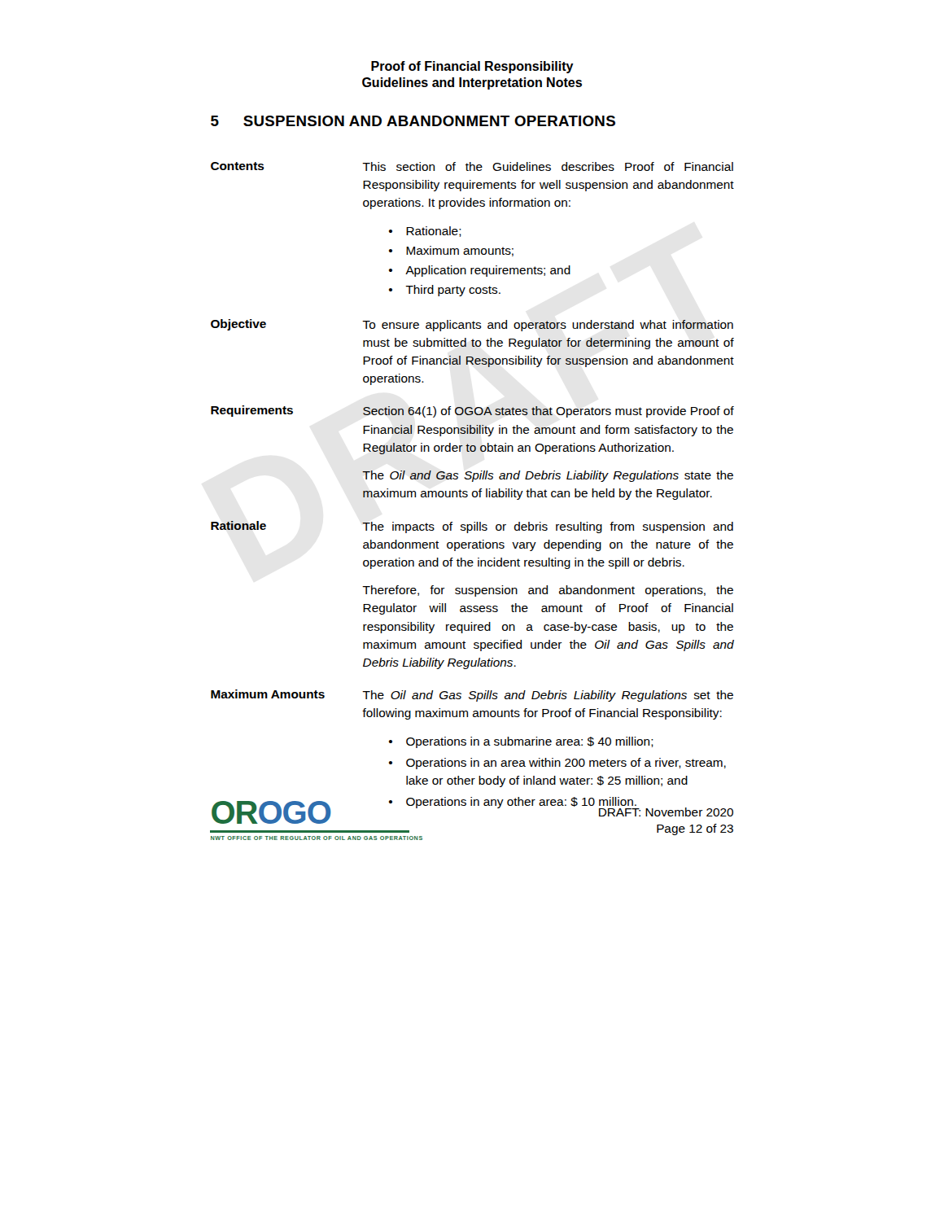DRAFT
Proof of Financial Responsibility
Guidelines and Interpretation Notes
5 SUSPENSION AND ABANDONMENT OPERATIONS
| Contents | This section of the Guidelines describes Proof of Financial Responsibility requirements for well suspension and abandonment operations. It provides information on: Rationale; Maximum amounts; Application requirements; and Third party costs. |
| Objective | To ensure applicants and operators understand what information must be submitted to the Regulator for determining the amount of Proof of Financial Responsibility for suspension and abandonment operations. |
| Requirements | Section 64(1) of OGOA states that Operators must provide Proof of Financial Responsibility in the amount and form satisfactory to the Regulator in order to obtain an Operations Authorization. The Oil and Gas Spills and Debris Liability Regulations state the maximum amounts of liability that can be held by the Regulator. |
| Rationale | The impacts of spills or debris resulting from suspension and abandonment operations vary depending on the nature of the operation and of the incident resulting in the spill or debris. Therefore, for suspension and abandonment operations, the Regulator will assess the amount of Proof of Financial responsibility required on a case-by-case basis, up to the maximum amount specified under the Oil and Gas Spills and Debris Liability Regulations . |
| Maximum Amounts | The Oil and Gas Spills and Debris Liability Regulations set the following maximum amounts for Proof of Financial Responsibility: Operations in a submarine area: $ 40 million; Operations in an area within 200 meters of a river, stream, lake or other body of inland water: $ 25 million; and Operations in any other area: $ 10 million. |
OROGO
NWT OFFICE OF THE REGULATOR OF OIL AND GAS OPERATIONS
DRAFT: November 2020
Page 12 of 23